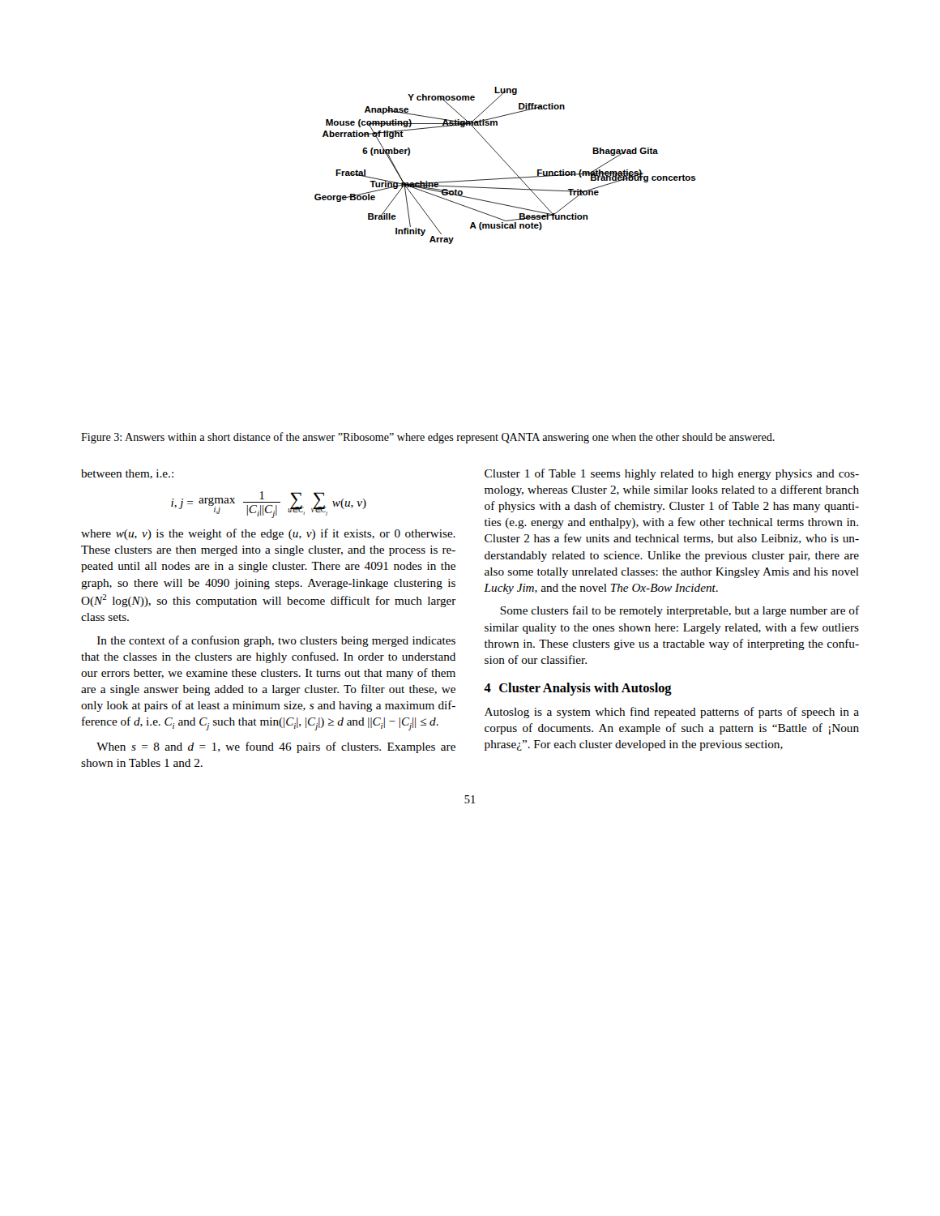Lung Y chromosome Diffraction Anaphase Astigmatism Mouse (computing) Aberration of light 6 (number) Bhagavad Gita Function (mathematics) Fractal Brandenburg concertos Turing machine Tritone George Boole Goto Braille Bessel function A (musical note) Infinity Array
Figure 3: Answers within a short distance of the answer ”Ribosome” where edges represent QANTA answering one when the other should be answered.
between them, i.e.:
i, j = argmax i,j 1|Ci||Cj| ∑u∈Ci ∑v∈Cj w(u, v)
where w(u, v) is the weight of the edge (u, v) if it exists, or 0 otherwise. These clusters are then merged into a single cluster, and the process is repeated until all nodes are in a single cluster. There are 4091 nodes in the graph, so there will be 4090 joining steps. Average-linkage clustering is O(N2 log(N)), so this computation will become difficult for much larger class sets.
In the context of a confusion graph, two clusters being merged indicates that the classes in the clusters are highly confused. In order to understand our errors better, we examine these clusters. It turns out that many of them are a single answer being added to a larger cluster. To filter out these, we only look at pairs of at least a minimum size, s and having a maximum difference of d, i.e. Ci and Cj such that min(|Ci|, |Cj|) ≥ d and ||Ci| − |Cj|| ≤ d.
When s = 8 and d = 1, we found 46 pairs of clusters. Examples are shown in Tables 1 and 2.
Cluster 1 of Table 1 seems highly related to high energy physics and cosmology, whereas Cluster 2, while similar looks related to a different branch of physics with a dash of chemistry. Cluster 1 of Table 2 has many quantities (e.g. energy and enthalpy), with a few other technical terms thrown in. Cluster 2 has a few units and technical terms, but also Leibniz, who is understandably related to science. Unlike the previous cluster pair, there are also some totally unrelated classes: the author Kingsley Amis and his novel Lucky Jim, and the novel The Ox-Bow Incident.
Some clusters fail to be remotely interpretable, but a large number are of similar quality to the ones shown here: Largely related, with a few outliers thrown in. These clusters give us a tractable way of interpreting the confusion of our classifier.
4 Cluster Analysis with Autoslog
Autoslog is a system which find repeated patterns of parts of speech in a corpus of documents. An example of such a pattern is “Battle of ¡Noun phrase¿”. For each cluster developed in the previous section,
51